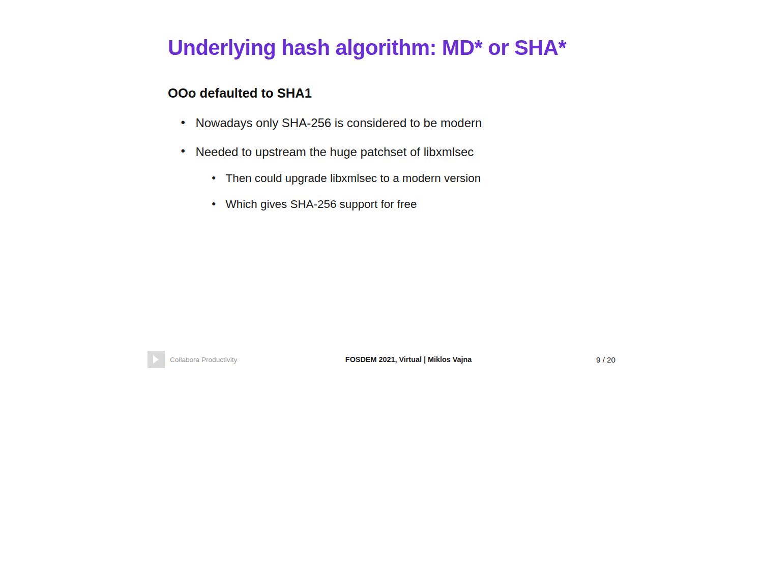Underlying hash algorithm: MD* or SHA*
OOo defaulted to SHA1
Nowadays only SHA-256 is considered to be modern
Needed to upstream the huge patchset of libxmlsec
Then could upgrade libxmlsec to a modern version
Which gives SHA-256 support for free
Collabora Productivity
FOSDEM 2021, Virtual | Miklos Vajna
9 / 20